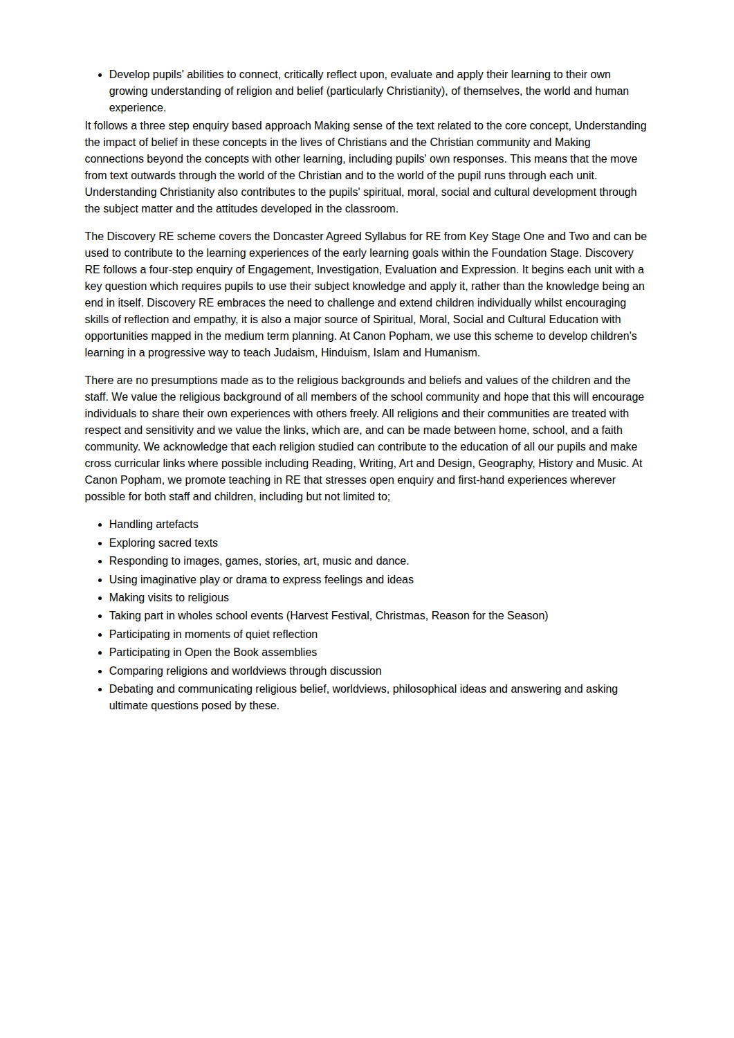Develop pupils' abilities to connect, critically reflect upon, evaluate and apply their learning to their own growing understanding of religion and belief (particularly Christianity), of themselves, the world and human experience.
It follows a three step enquiry based approach Making sense of the text related to the core concept, Understanding the impact of belief in these concepts in the lives of Christians and the Christian community and Making connections beyond the concepts with other learning, including pupils' own responses. This means that the move from text outwards through the world of the Christian and to the world of the pupil runs through each unit. Understanding Christianity also contributes to the pupils' spiritual, moral, social and cultural development through the subject matter and the attitudes developed in the classroom.
The Discovery RE scheme covers the Doncaster Agreed Syllabus for RE from Key Stage One and Two and can be used to contribute to the learning experiences of the early learning goals within the Foundation Stage. Discovery RE follows a four-step enquiry of Engagement, Investigation, Evaluation and Expression. It begins each unit with a key question which requires pupils to use their subject knowledge and apply it, rather than the knowledge being an end in itself. Discovery RE embraces the need to challenge and extend children individually whilst encouraging skills of reflection and empathy, it is also a major source of Spiritual, Moral, Social and Cultural Education with opportunities mapped in the medium term planning. At Canon Popham, we use this scheme to develop children's learning in a progressive way to teach Judaism, Hinduism, Islam and Humanism.
There are no presumptions made as to the religious backgrounds and beliefs and values of the children and the staff. We value the religious background of all members of the school community and hope that this will encourage individuals to share their own experiences with others freely. All religions and their communities are treated with respect and sensitivity and we value the links, which are, and can be made between home, school, and a faith community. We acknowledge that each religion studied can contribute to the education of all our pupils and make cross curricular links where possible including Reading, Writing, Art and Design, Geography, History and Music. At Canon Popham, we promote teaching in RE that stresses open enquiry and first-hand experiences wherever possible for both staff and children, including but not limited to;
Handling artefacts
Exploring sacred texts
Responding to images, games, stories, art, music and dance.
Using imaginative play or drama to express feelings and ideas
Making visits to religious
Taking part in wholes school events (Harvest Festival, Christmas, Reason for the Season)
Participating in moments of quiet reflection
Participating in Open the Book assemblies
Comparing religions and worldviews through discussion
Debating and communicating religious belief, worldviews, philosophical ideas and answering and asking ultimate questions posed by these.